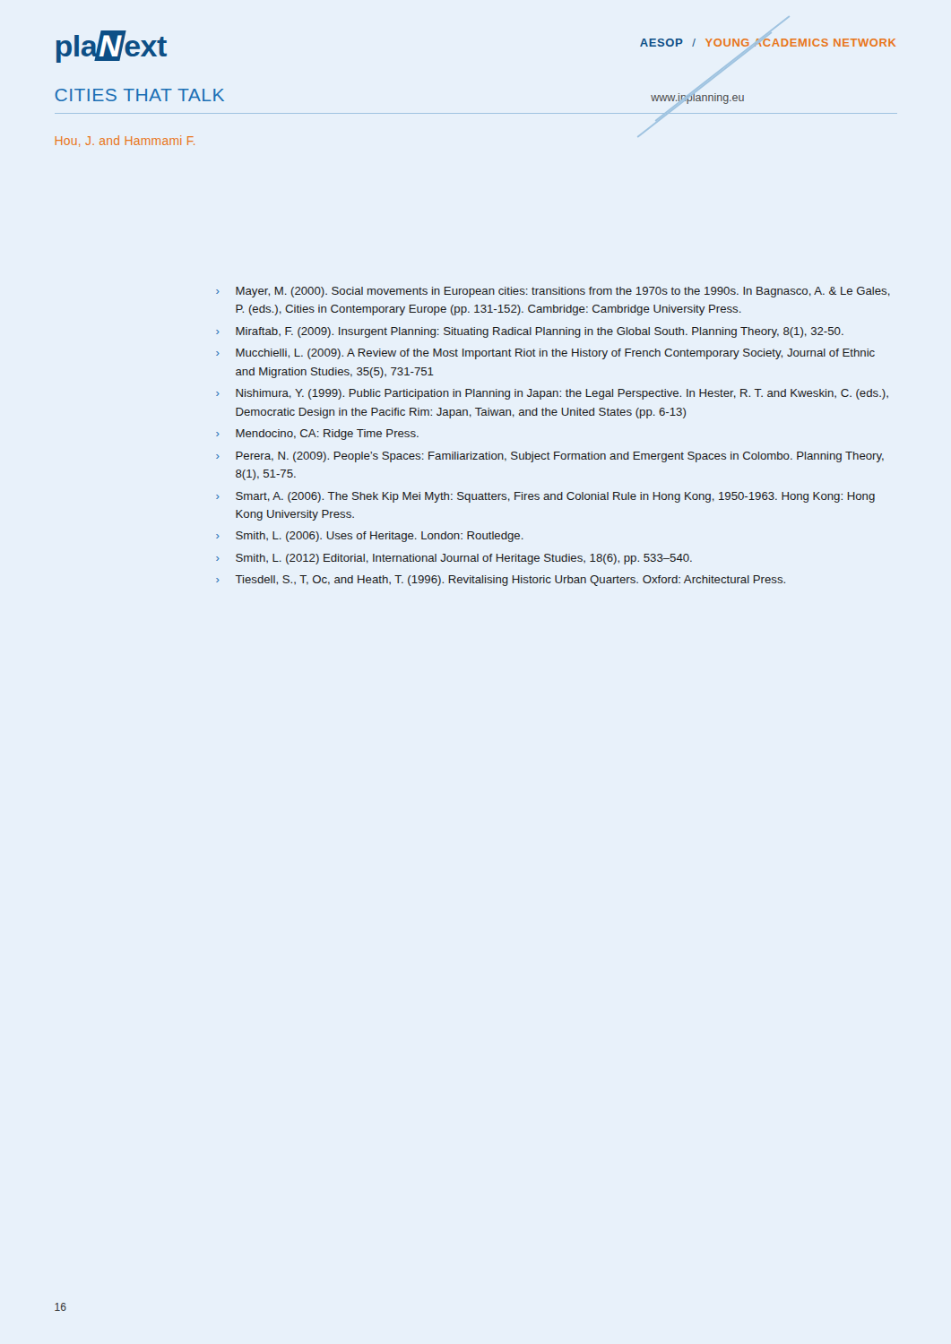plaNext
AESOP / YOUNG ACADEMICS NETWORK
Cities that talk
www.inplanning.eu
Hou, J. and Hammami F.
Mayer, M. (2000). Social movements in European cities: transitions from the 1970s to the 1990s. In Bagnasco, A. & Le Gales, P. (eds.), Cities in Contemporary Europe (pp. 131-152). Cambridge: Cambridge University Press.
Miraftab, F. (2009). Insurgent Planning: Situating Radical Planning in the Global South. Planning Theory, 8(1), 32-50.
Mucchielli, L. (2009). A Review of the Most Important Riot in the History of French Contemporary Society, Journal of Ethnic and Migration Studies, 35(5), 731-751
Nishimura, Y. (1999). Public Participation in Planning in Japan: the Legal Perspective. In Hester, R. T. and Kweskin, C. (eds.), Democratic Design in the Pacific Rim: Japan, Taiwan, and the United States (pp. 6-13)
Mendocino, CA: Ridge Time Press.
Perera, N. (2009). People’s Spaces: Familiarization, Subject Formation and Emergent Spaces in Colombo. Planning Theory, 8(1), 51-75.
Smart, A. (2006). The Shek Kip Mei Myth: Squatters, Fires and Colonial Rule in Hong Kong, 1950-1963. Hong Kong: Hong Kong University Press.
Smith, L. (2006). Uses of Heritage. London: Routledge.
Smith, L. (2012) Editorial, International Journal of Heritage Studies, 18(6), pp. 533–540.
Tiesdell, S., T, Oc, and Heath, T. (1996). Revitalising Historic Urban Quarters. Oxford: Architectural Press.
16